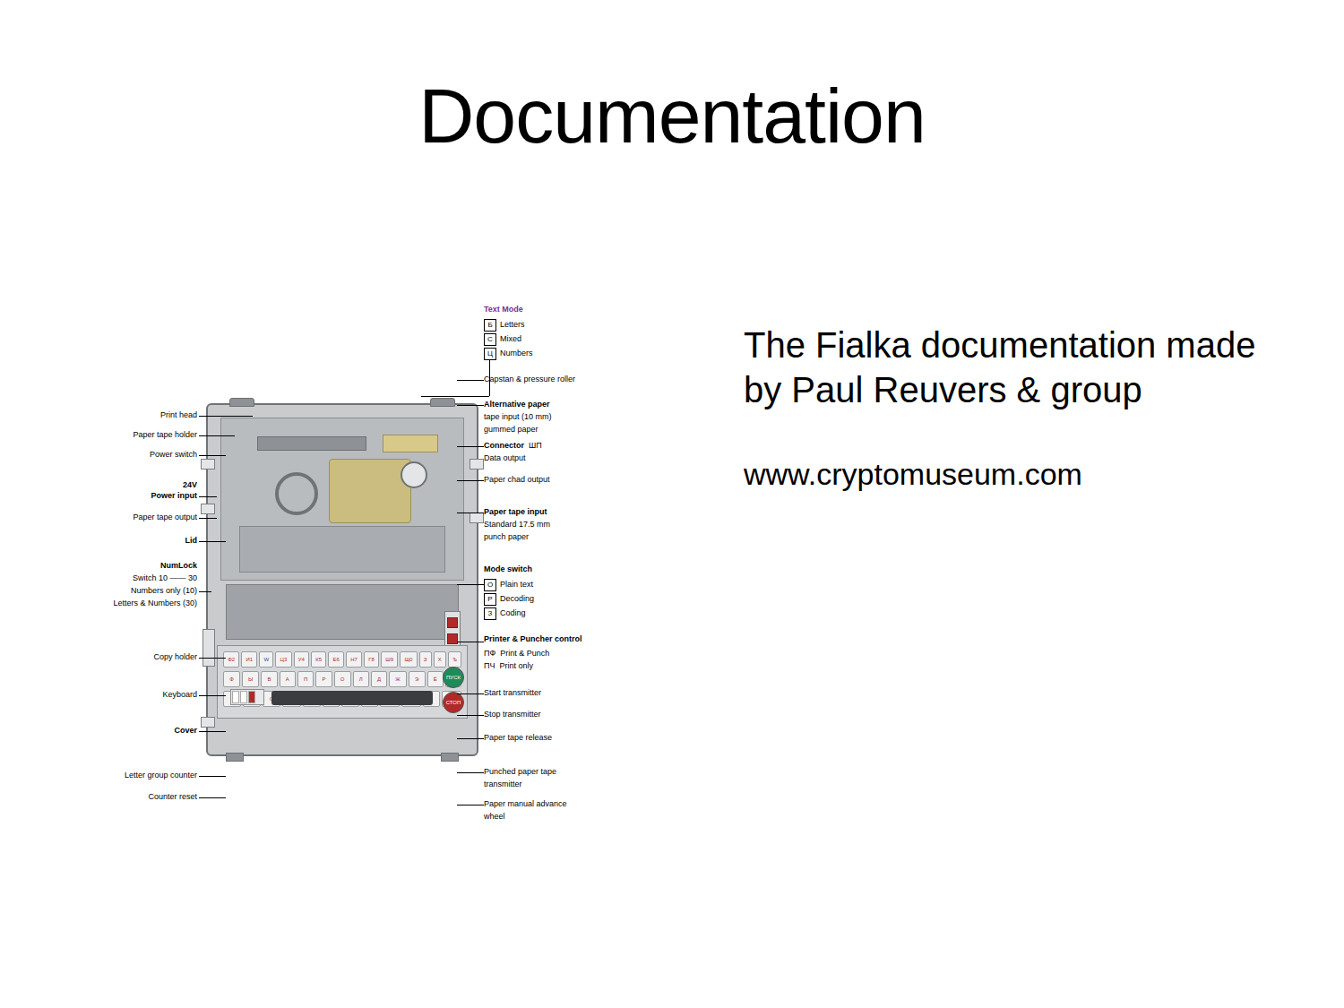Documentation
The Fialka documentation made by Paul Reuvers & group
www.cryptomuseum.com
Ф2
И1
W
Ц3
У4
К5
Е6
Н7
Г8
Ш9
Щ0
З
Х
Ъ
Ф
Ы
В
А
П
Р
О
Л
Д
Ж
Э
Ё
А
Я
Ч
С
М
И
Т
Ь
Б
Ю
Ж
Б
Ю
ПУСК
СТОП
Print head
Paper tape holder
Power switch
24V
Power input
Paper tape output
Lid
NumLock
Switch 10 —— 30
Numbers only (10)
Letters & Numbers (30)
Copy holder
Keyboard
Cover
Letter group counter
Counter reset
Text Mode
БLetters
СMixed
ЦNumbers
Capstan & pressure roller
Alternative paper
tape input (10 mm)
gummed paper
Connector ШП
Data output
Paper chad output
Paper tape input
Standard 17.5 mm
punch paper
Mode switch
ОPlain text
РDecoding
ЗCoding
Printer & Puncher control
ПФ Print & Punch
ПЧ Print only
Start transmitter
Stop transmitter
Paper tape release
Punched paper tape
transmitter
Paper manual advance
wheel